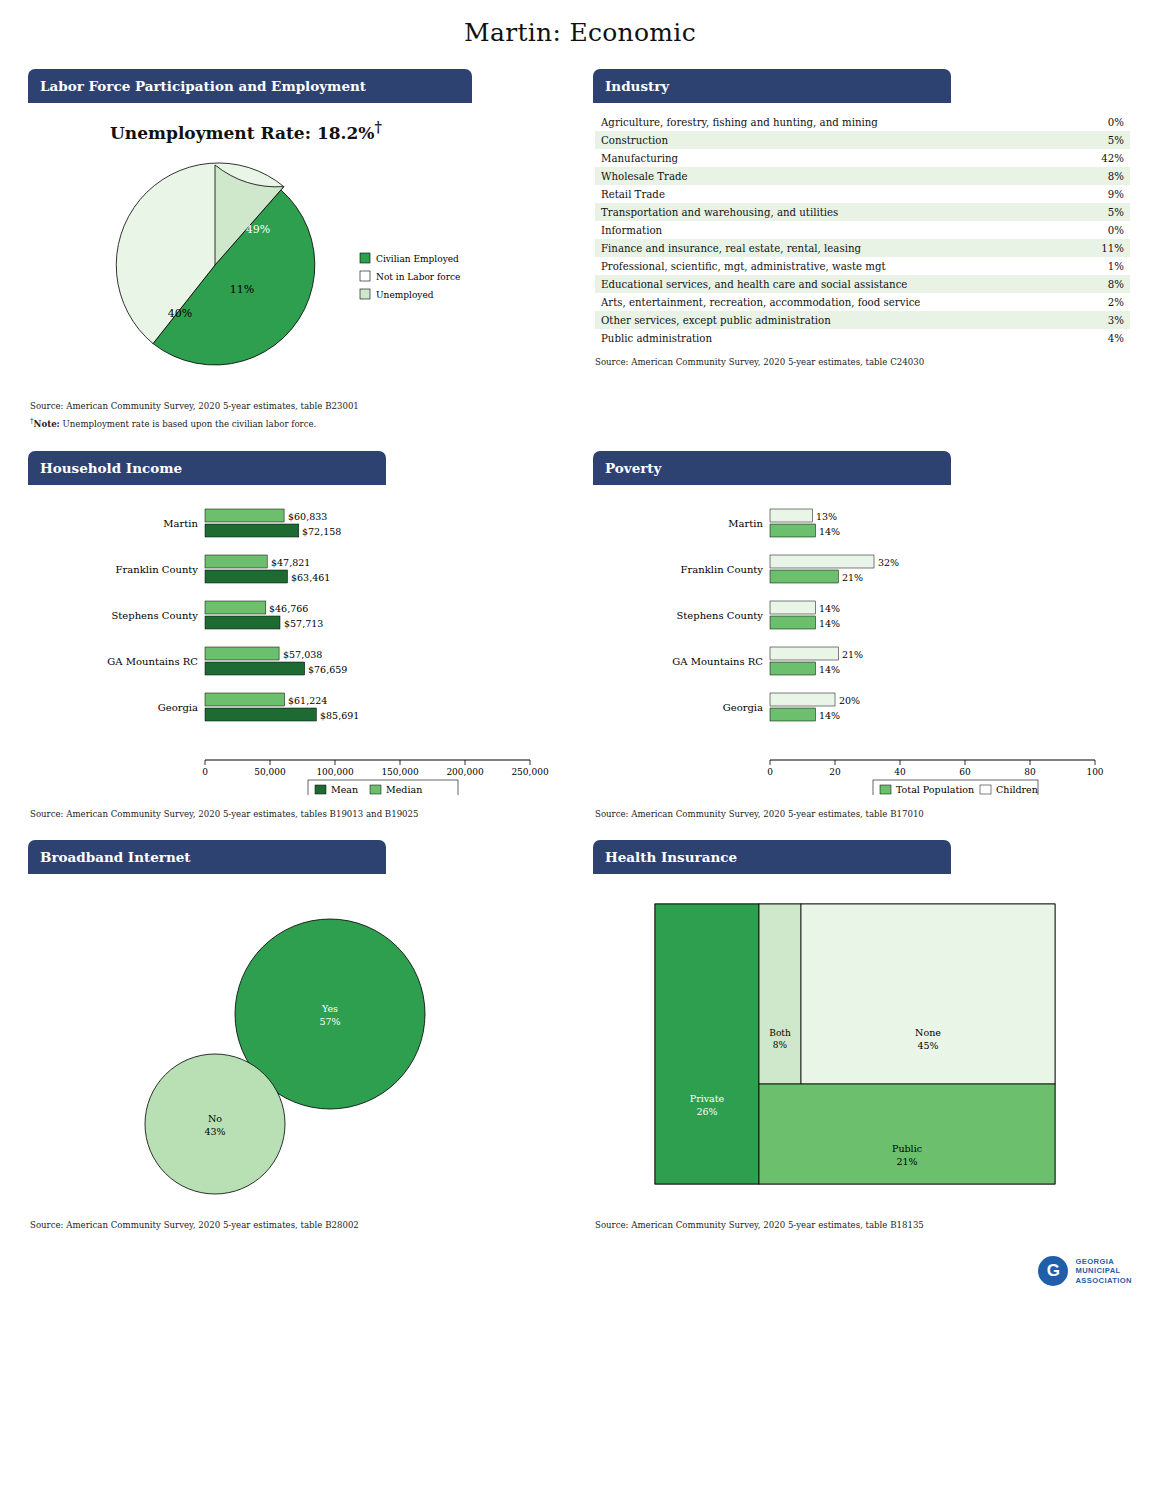Martin: Economic
Labor Force Participation and Employment
Unemployment Rate: 18.2%†
49% 40% 11% Civilian Employed Not in Labor force Unemployed
Source: American Community Survey, 2020 5-year estimates, table B23001
†Note: Unemployment rate is based upon the civilian labor force.
Industry
| Agriculture, forestry, fishing and hunting, and mining | 0% |
| Construction | 5% |
| Manufacturing | 42% |
| Wholesale Trade | 8% |
| Retail Trade | 9% |
| Transportation and warehousing, and utilities | 5% |
| Information | 0% |
| Finance and insurance, real estate, rental, leasing | 11% |
| Professional, scientific, mgt, administrative, waste mgt | 1% |
| Educational services, and health care and social assistance | 8% |
| Arts, entertainment, recreation, accommodation, food service | 2% |
| Other services, except public administration | 3% |
| Public administration | 4% |
Source: American Community Survey, 2020 5-year estimates, table C24030
Household Income
0 50,000 100,000 150,000 200,000 250,000 Martin $60,833 $72,158 Franklin County $47,821 $63,461 Stephens County $46,766 $57,713 GA Mountains RC $57,038 $76,659 Georgia $61,224 $85,691 Mean Median
Source: American Community Survey, 2020 5-year estimates, tables B19013 and B19025
Poverty
0 20 40 60 80 100 Martin 13% 14% Franklin County 32% 21% Stephens County 14% 14% GA Mountains RC 21% 14% Georgia 20% 14% Total Population Children
Source: American Community Survey, 2020 5-year estimates, table B17010
Broadband Internet
Yes 57% No 43%
Source: American Community Survey, 2020 5-year estimates, table B28002
Health Insurance
Private 26% Both 8% None 45% Public 21%
Source: American Community Survey, 2020 5-year estimates, table B18135
G
GEORGIA
MUNICIPAL
ASSOCIATION